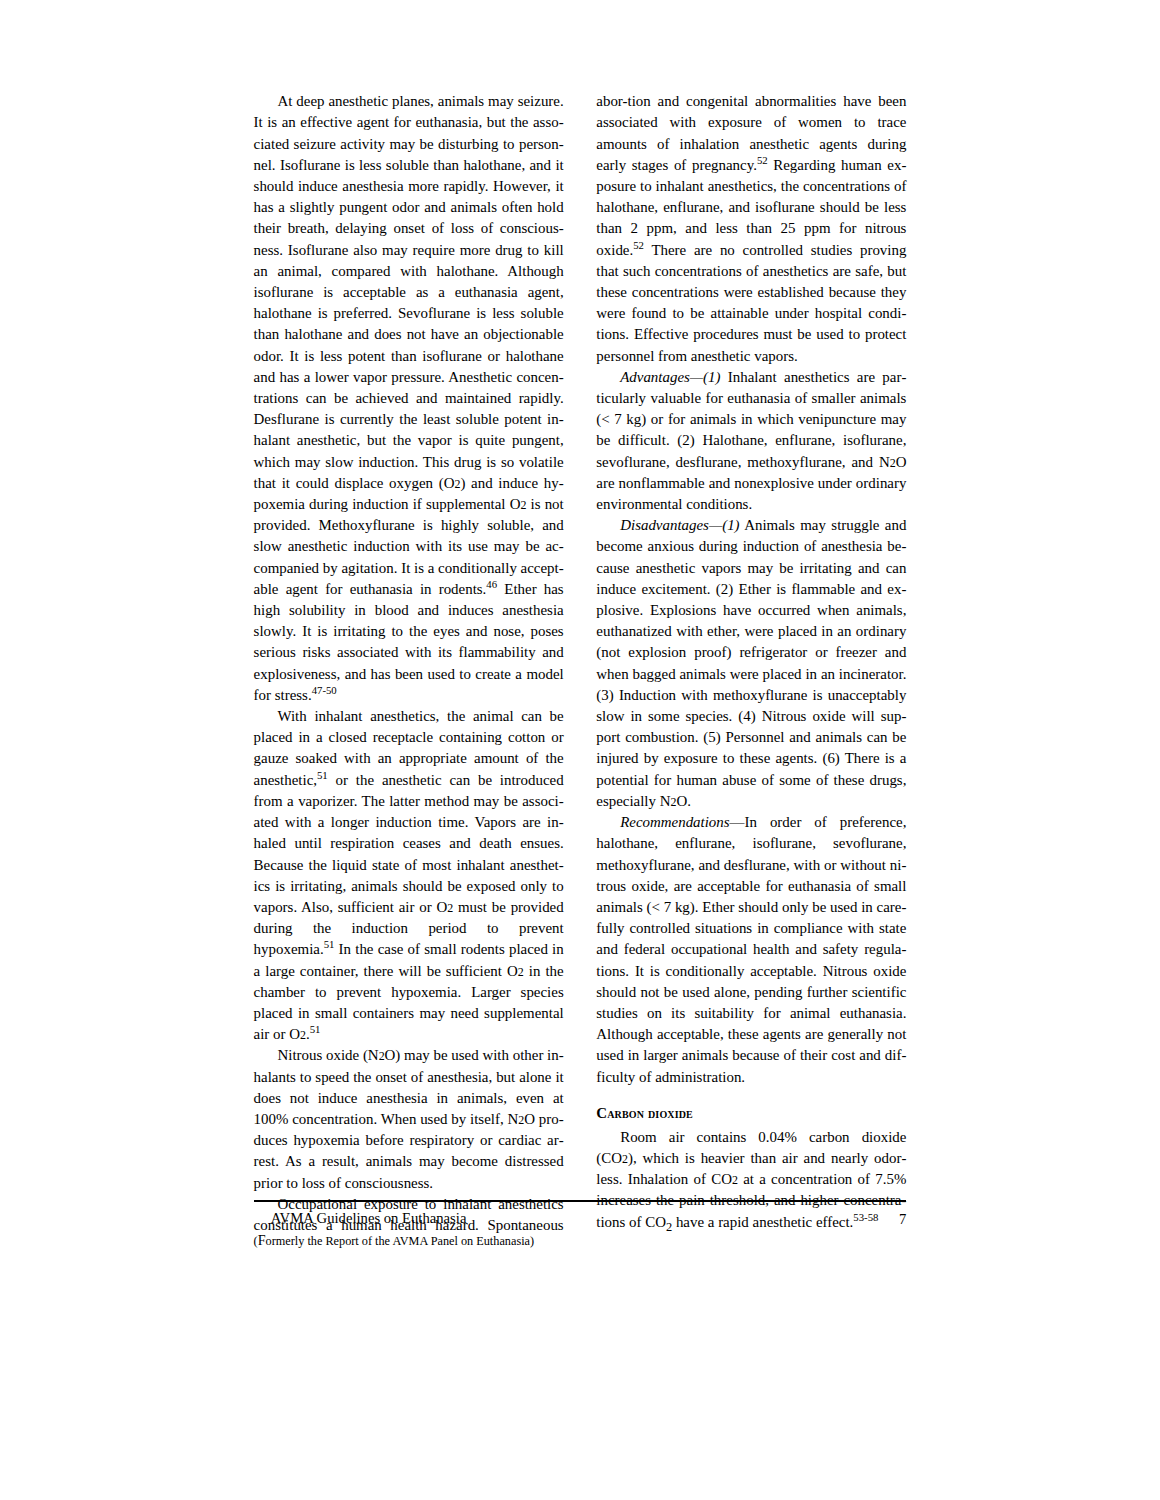At deep anesthetic planes, animals may seizure. It is an effective agent for euthanasia, but the associated seizure activity may be disturbing to personnel. Isoflurane is less soluble than halothane, and it should induce anesthesia more rapidly. However, it has a slightly pungent odor and animals often hold their breath, delaying onset of loss of consciousness. Isoflurane also may require more drug to kill an animal, compared with halothane. Although isoflurane is acceptable as a euthanasia agent, halothane is preferred. Sevoflurane is less soluble than halothane and does not have an objectionable odor. It is less potent than isoflurane or halothane and has a lower vapor pressure. Anesthetic concentrations can be achieved and maintained rapidly. Desflurane is currently the least soluble potent inhalant anesthetic, but the vapor is quite pungent, which may slow induction. This drug is so volatile that it could displace oxygen (O2) and induce hypoxemia during induction if supplemental O2 is not provided. Methoxyflurane is highly soluble, and slow anesthetic induction with its use may be accompanied by agitation. It is a conditionally acceptable agent for euthanasia in rodents.46 Ether has high solubility in blood and induces anesthesia slowly. It is irritating to the eyes and nose, poses serious risks associated with its flammability and explosiveness, and has been used to create a model for stress.47-50
With inhalant anesthetics, the animal can be placed in a closed receptacle containing cotton or gauze soaked with an appropriate amount of the anesthetic,51 or the anesthetic can be introduced from a vaporizer. The latter method may be associated with a longer induction time. Vapors are inhaled until respiration ceases and death ensues. Because the liquid state of most inhalant anesthetics is irritating, animals should be exposed only to vapors. Also, sufficient air or O2 must be provided during the induction period to prevent hypoxemia.51 In the case of small rodents placed in a large container, there will be sufficient O2 in the chamber to prevent hypoxemia. Larger species placed in small containers may need supplemental air or O2.51
Nitrous oxide (N2 O) may be used with other inhalants to speed the onset of anesthesia, but alone it does not induce anesthesia in animals, even at 100% concentration. When used by itself, N2 O produces hypoxemia before respiratory or cardiac arrest. As a result, animals may become distressed prior to loss of consciousness.
Occupational exposure to inhalant anesthetics constitutes a human health hazard. Spontaneous abor-tion and congenital abnormalities have been associated with exposure of women to trace amounts of inhalation anesthetic agents during early stages of pregnancy.52 Regarding human exposure to inhalant anesthetics, the concentrations of halothane, enflurane, and isoflurane should be less than 2 ppm, and less than 25 ppm for nitrous oxide.52 There are no controlled studies proving that such concentrations of anesthetics are safe, but these concentrations were established because they were found to be attainable under hospital conditions. Effective procedures must be used to protect personnel from anesthetic vapors.
Advantages—(1) Inhalant anesthetics are particularly valuable for euthanasia of smaller animals (< 7 kg) or for animals in which venipuncture may be difficult. (2) Halothane, enflurane, isoflurane, sevoflurane, desflurane, methoxyflurane, and N2 O are nonflammable and nonexplosive under ordinary environmental conditions.
Disadvantages—(1) Animals may struggle and become anxious during induction of anesthesia because anesthetic vapors may be irritating and can induce excitement. (2) Ether is flammable and explosive. Explosions have occurred when animals, euthanatized with ether, were placed in an ordinary (not explosion proof) refrigerator or freezer and when bagged animals were placed in an incinerator. (3) Induction with methoxyflurane is unacceptably slow in some species. (4) Nitrous oxide will support combustion. (5) Personnel and animals can be injured by exposure to these agents. (6) There is a potential for human abuse of some of these drugs, especially N2 O.
Recommendations—In order of preference, halothane, enflurane, isoflurane, sevoflurane, methoxyflurane, and desflurane, with or without nitrous oxide, are acceptable for euthanasia of small animals (< 7 kg). Ether should only be used in carefully controlled situations in compliance with state and federal occupational health and safety regulations. It is conditionally acceptable. Nitrous oxide should not be used alone, pending further scientific studies on its suitability for animal euthanasia. Although acceptable, these agents are generally not used in larger animals because of their cost and difficulty of administration.
Carbon dioxide
Room air contains 0.04% carbon dioxide (CO2), which is heavier than air and nearly odorless. Inhalation of CO2 at a concentration of 7.5% increases the pain threshold, and higher concentrations of CO2 have a rapid anesthetic effect.53-58
AVMA Guidelines on Euthanasia (Formerly the Report of the AVMA Panel on Euthanasia)
7